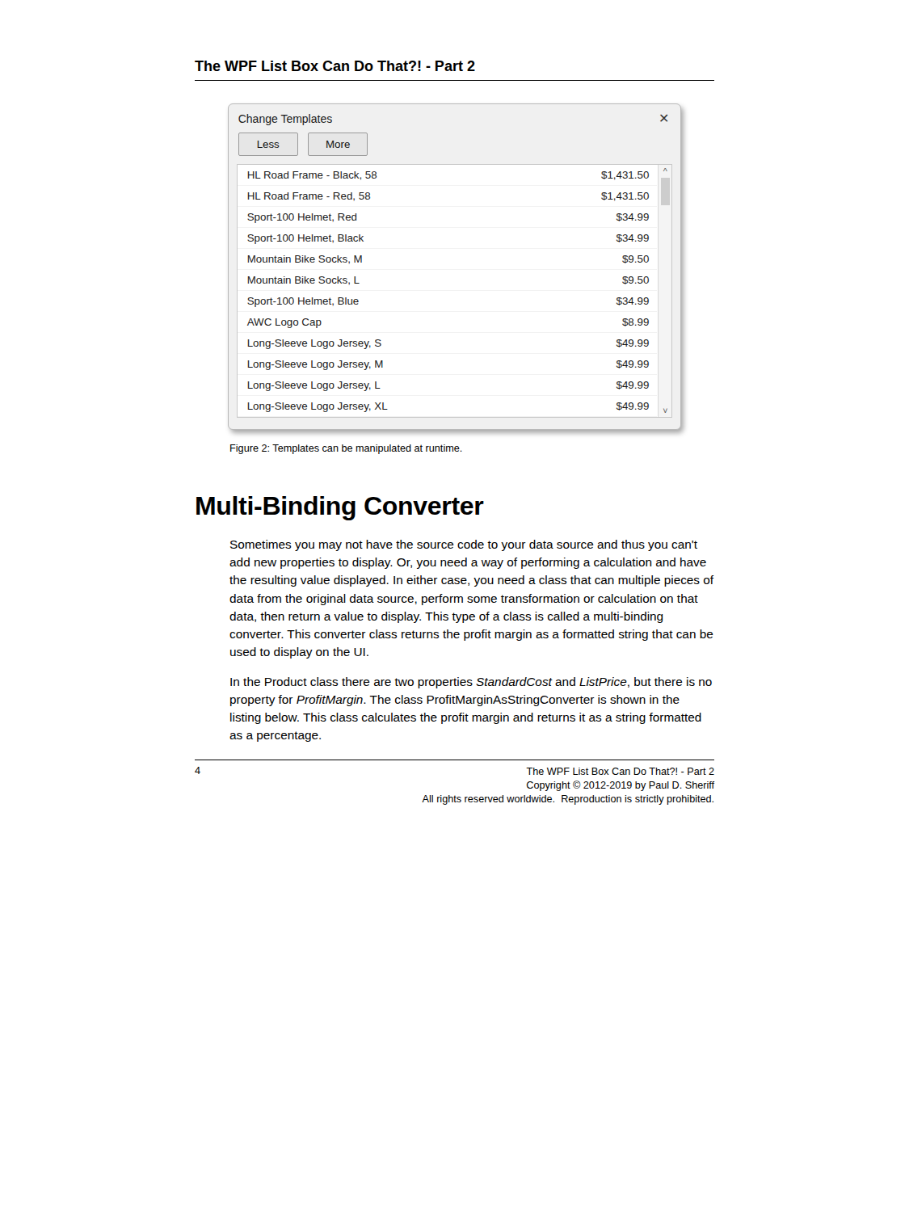The WPF List Box Can Do That?! - Part 2
Change Templates ✕
Less More
HL Road Frame - Black, 58$1,431.50
HL Road Frame - Red, 58$1,431.50
Sport-100 Helmet, Red$34.99
Sport-100 Helmet, Black$34.99
Mountain Bike Socks, M$9.50
Mountain Bike Socks, L$9.50
Sport-100 Helmet, Blue$34.99
AWC Logo Cap$8.99
Long-Sleeve Logo Jersey, S$49.99
Long-Sleeve Logo Jersey, M$49.99
Long-Sleeve Logo Jersey, L$49.99
Long-Sleeve Logo Jersey, XL$49.99
^
˅
Figure 2: Templates can be manipulated at runtime.
Multi-Binding Converter
Sometimes you may not have the source code to your data source and thus you can't add new properties to display. Or, you need a way of performing a calculation and have the resulting value displayed. In either case, you need a class that can multiple pieces of data from the original data source, perform some transformation or calculation on that data, then return a value to display. This type of a class is called a multi-binding converter. This converter class returns the profit margin as a formatted string that can be used to display on the UI.
In the Product class there are two properties StandardCost and ListPrice, but there is no property for ProfitMargin. The class ProfitMarginAsStringConverter is shown in the listing below. This class calculates the profit margin and returns it as a string formatted as a percentage.
4
The WPF List Box Can Do That?! - Part 2
Copyright © 2012-2019 by Paul D. Sheriff
All rights reserved worldwide. Reproduction is strictly prohibited.